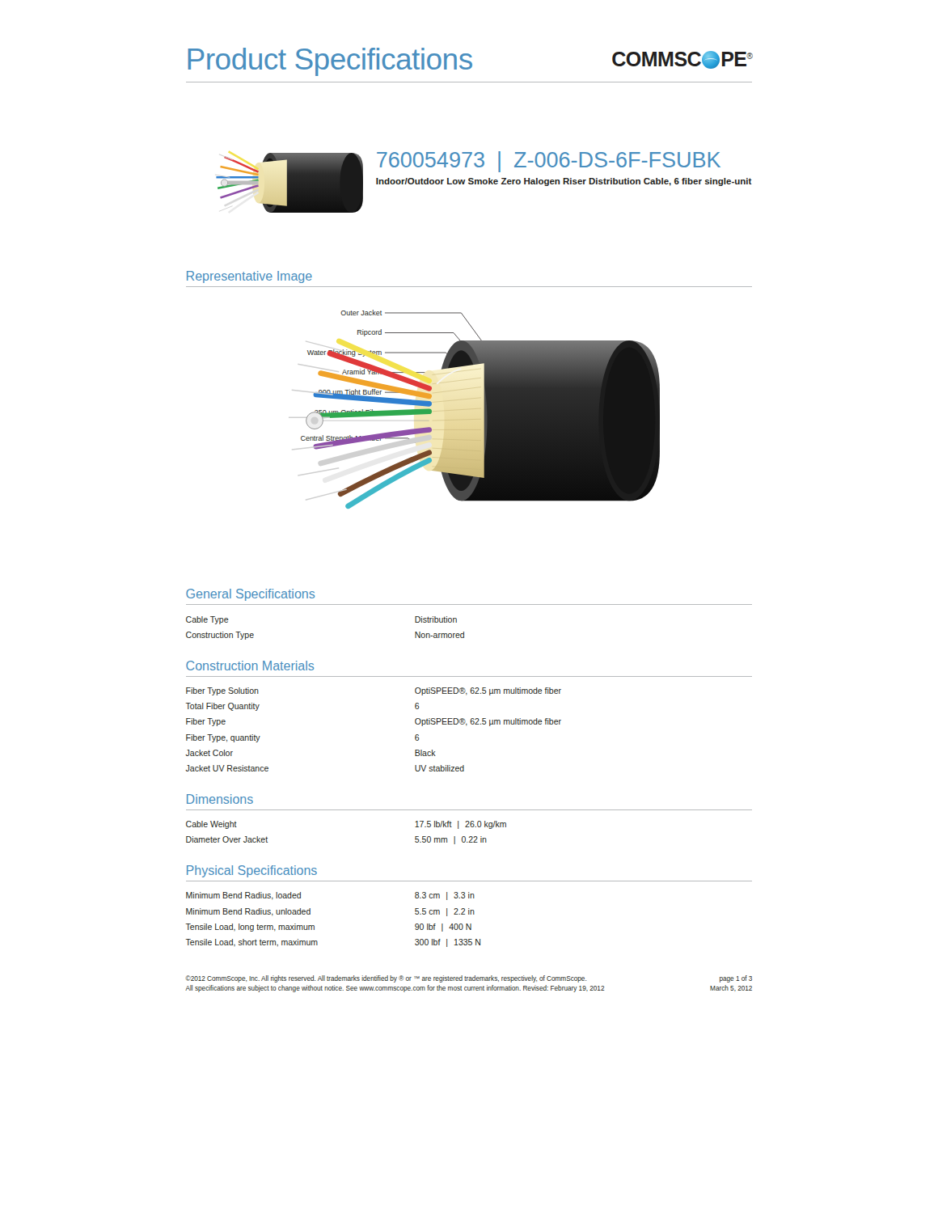Product Specifications
COMMSC PE®
760054973|Z-006-DS-6F-FSUBK
Indoor/Outdoor Low Smoke Zero Halogen Riser Distribution Cable, 6 fiber single-unit
Representative Image
Outer Jacket Ripcord Water Blocking System Aramid Yarn 900 µm Tight Buffer 250 µm Optical Fiber Central Strength Member
General Specifications
| Cable Type | Distribution |
| Construction Type | Non-armored |
Construction Materials
| Fiber Type Solution | OptiSPEED®, 62.5 µm multimode fiber |
| Total Fiber Quantity | 6 |
| Fiber Type | OptiSPEED®, 62.5 µm multimode fiber |
| Fiber Type, quantity | 6 |
| Jacket Color | Black |
| Jacket UV Resistance | UV stabilized |
Dimensions
| Cable Weight | 17.5 lb/kft / 26.0 kg/km |
| Diameter Over Jacket | 5.50 mm / 0.22 in |
Physical Specifications
| Minimum Bend Radius, loaded | 8.3 cm / 3.3 in |
| Minimum Bend Radius, unloaded | 5.5 cm / 2.2 in |
| Tensile Load, long term, maximum | 90 lbf / 400 N |
| Tensile Load, short term, maximum | 300 lbf / 1335 N |
©2012 CommScope, Inc. All rights reserved. All trademarks identified by ® or ™ are registered trademarks, respectively, of CommScope.
All specifications are subject to change without notice. See www.commscope.com for the most current information. Revised: February 19, 2012
page 1 of 3
March 5, 2012